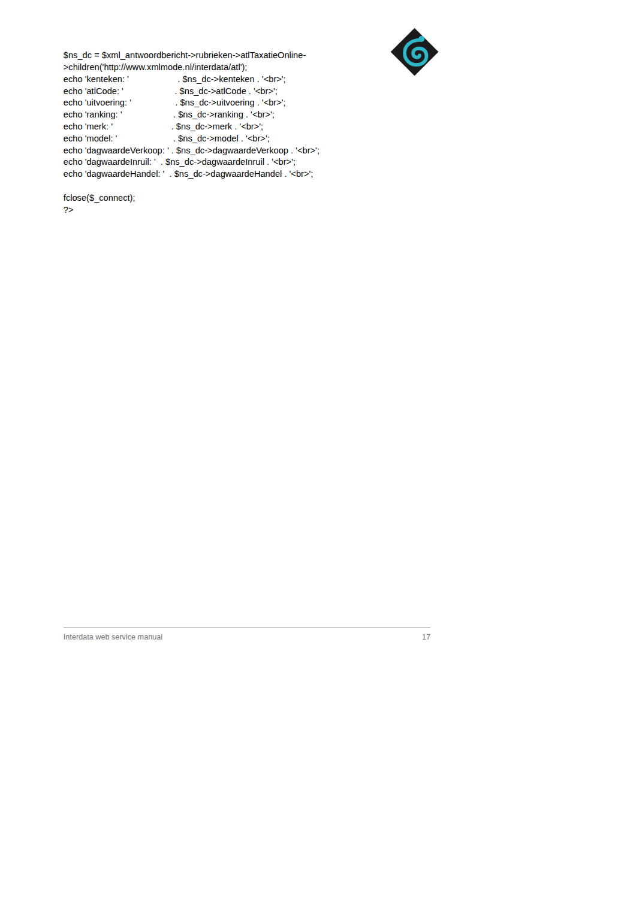$ns_dc = $xml_antwoordbericht->rubrieken->atlTaxatieOnline-
>children('http://www.xmlmode.nl/interdata/atl');
echo 'kenteken: '                    . $ns_dc->kenteken . '<br>';
echo 'atlCode: '                     . $ns_dc->atlCode . '<br>';
echo 'uitvoering: '                  . $ns_dc->uitvoering . '<br>';
echo 'ranking: '                     . $ns_dc->ranking . '<br>';
echo 'merk: '                        . $ns_dc->merk . '<br>';
echo 'model: '                       . $ns_dc->model . '<br>';
echo 'dagwaardeVerkoop: ' . $ns_dc->dagwaardeVerkoop . '<br>';
echo 'dagwaardeInruil: '  . $ns_dc->dagwaardeInruil . '<br>';
echo 'dagwaardeHandel: '  . $ns_dc->dagwaardeHandel . '<br>';

fclose($_connect);
?>
Interdata web service manual 17